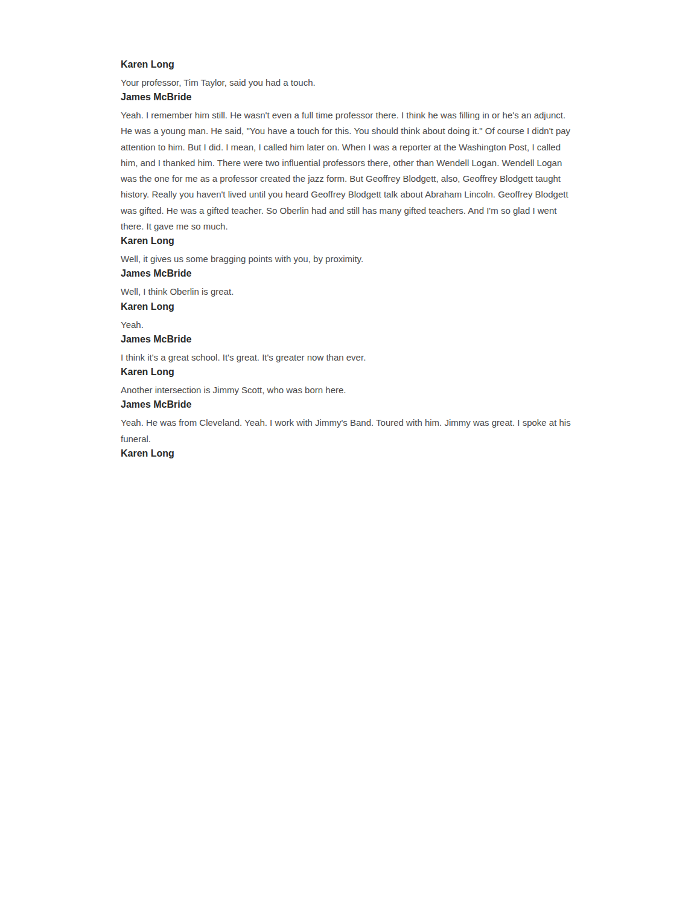Karen Long
Your professor, Tim Taylor, said you had a touch.
James McBride
Yeah. I remember him still. He wasn't even a full time professor there. I think he was filling in or he's an adjunct. He was a young man. He said, "You have a touch for this. You should think about doing it." Of course I didn't pay attention to him. But I did. I mean, I called him later on. When I was a reporter at the Washington Post, I called him, and I thanked him. There were two influential professors there, other than Wendell Logan. Wendell Logan was the one for me as a professor created the jazz form. But Geoffrey Blodgett, also, Geoffrey Blodgett taught history. Really you haven't lived until you heard Geoffrey Blodgett talk about Abraham Lincoln. Geoffrey Blodgett was gifted. He was a gifted teacher. So Oberlin had and still has many gifted teachers. And I'm so glad I went there. It gave me so much.
Karen Long
Well, it gives us some bragging points with you, by proximity.
James McBride
Well, I think Oberlin is great.
Karen Long
Yeah.
James McBride
I think it's a great school. It's great. It's greater now than ever.
Karen Long
Another intersection is Jimmy Scott, who was born here.
James McBride
Yeah. He was from Cleveland. Yeah. I work with Jimmy's Band. Toured with him. Jimmy was great. I spoke at his funeral.
Karen Long